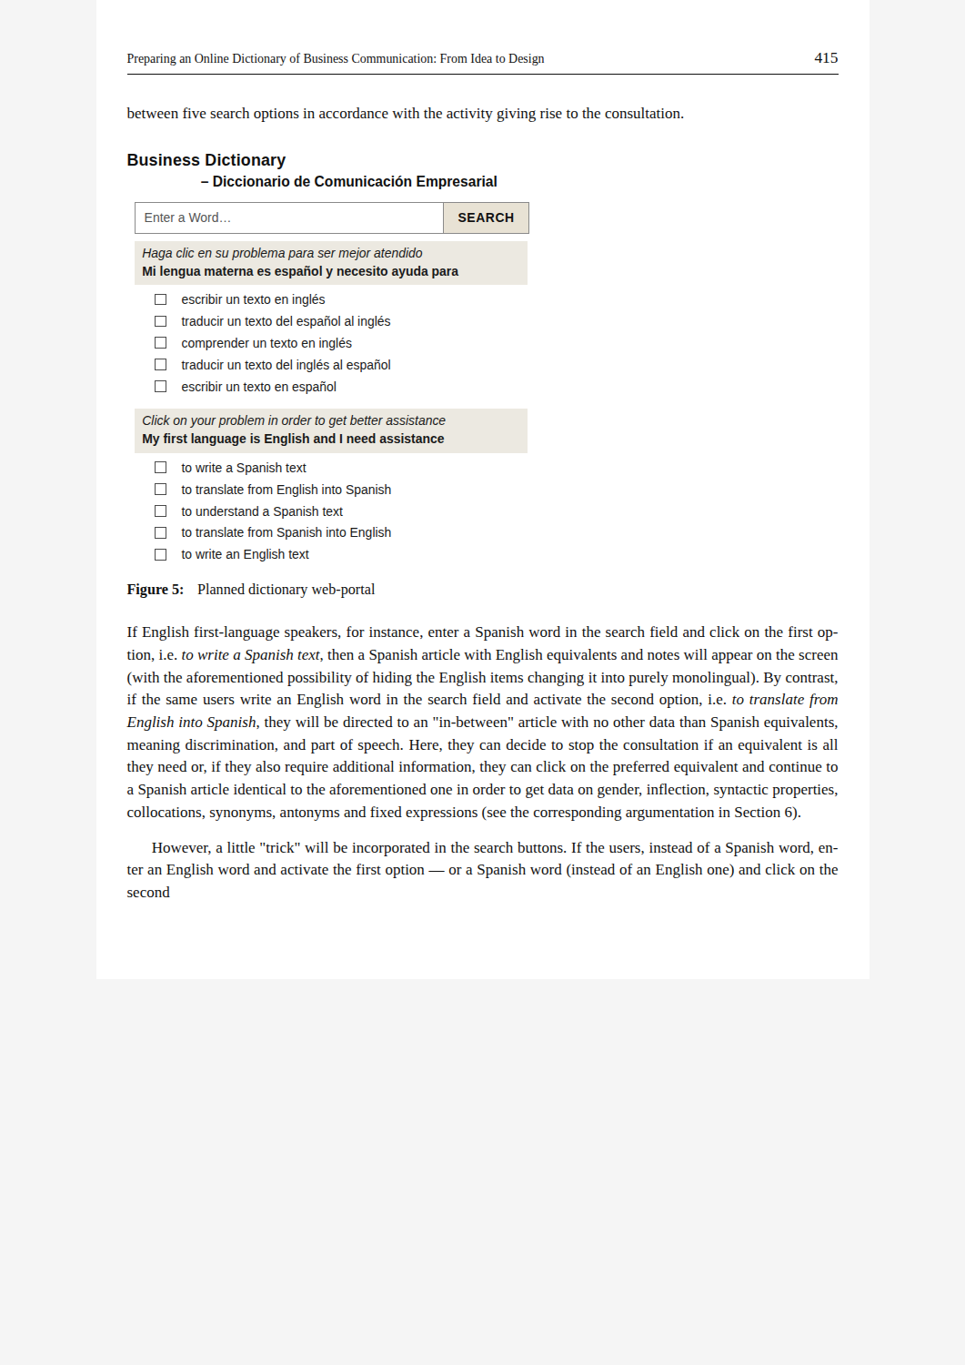Preparing an Online Dictionary of Business Communication: From Idea to Design 415
between five search options in accordance with the activity giving rise to the consultation.
Business Dictionary
– Diccionario de Comunicación Empresarial
Enter a Word…
SEARCH
Haga clic en su problema para ser mejor atendido
Mi lengua materna es español y necesito ayuda para
escribir un texto en inglés
traducir un texto del español al inglés
comprender un texto en inglés
traducir un texto del inglés al español
escribir un texto en español
Click on your problem in order to get better assistance
My first language is English and I need assistance
to write a Spanish text
to translate from English into Spanish
to understand a Spanish text
to translate from Spanish into English
to write an English text
Figure 5: Planned dictionary web-portal
If English first-language speakers, for instance, enter a Spanish word in the search field and click on the first option, i.e. to write a Spanish text, then a Spanish article with English equivalents and notes will appear on the screen (with the aforementioned possibility of hiding the English items changing it into purely monolingual). By contrast, if the same users write an English word in the search field and activate the second option, i.e. to translate from English into Spanish, they will be directed to an "in-between" article with no other data than Spanish equivalents, meaning discrimination, and part of speech. Here, they can decide to stop the consultation if an equivalent is all they need or, if they also require additional information, they can click on the preferred equivalent and continue to a Spanish article identical to the aforementioned one in order to get data on gender, inflection, syntactic properties, collocations, synonyms, antonyms and fixed expressions (see the corresponding argumen­tation in Section 6).
However, a little "trick" will be incorporated in the search buttons. If the users, instead of a Spanish word, enter an English word and activate the first option — or a Spanish word (instead of an English one) and click on the second